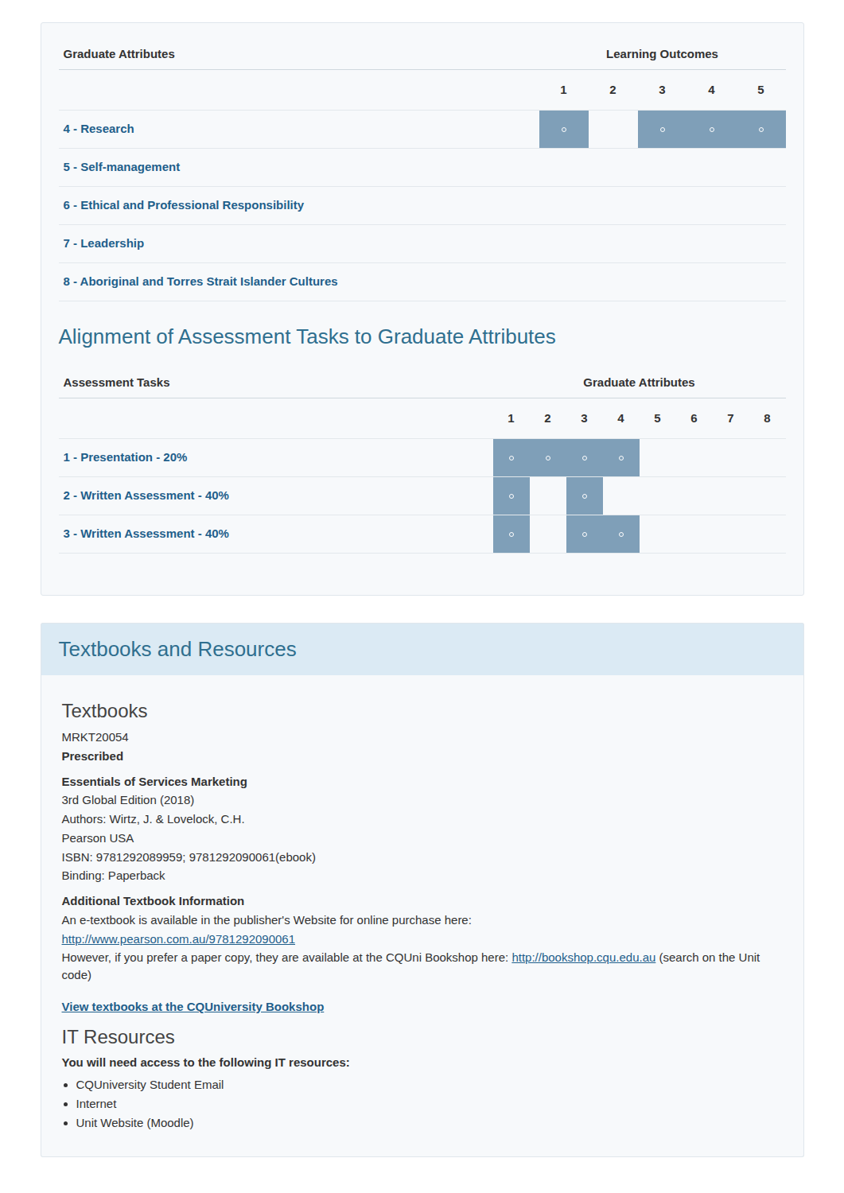| Graduate Attributes | Learning Outcomes |
| --- | --- |
| | 1 | 2 | 3 | 4 | 5 |
| 4 - Research | | | | | |
| 5 - Self-management | | | | | |
| 6 - Ethical and Professional Responsibility | | | | | |
| 7 - Leadership | | | | | |
| 8 - Aboriginal and Torres Strait Islander Cultures | | | | | |
Alignment of Assessment Tasks to Graduate Attributes
| Assessment Tasks | Graduate Attributes |
| --- | --- |
| | 1 | 2 | 3 | 4 | 5 | 6 | 7 | 8 |
| 1 - Presentation - 20% | | | | | | | | |
| 2 - Written Assessment - 40% | | | | | | | | |
| 3 - Written Assessment - 40% | | | | | | | | |
Textbooks and Resources
Textbooks
MRKT20054
Prescribed
Essentials of Services Marketing
3rd Global Edition (2018)
Authors: Wirtz, J. & Lovelock, C.H.
Pearson USA
ISBN: 9781292089959; 9781292090061(ebook)
Binding: Paperback
Additional Textbook Information
An e-textbook is available in the publisher's Website for online purchase here:
http://www.pearson.com.au/9781292090061
However, if you prefer a paper copy, they are available at the CQUni Bookshop here: http://bookshop.cqu.edu.au (search on the Unit code)
View textbooks at the CQUniversity Bookshop
IT Resources
You will need access to the following IT resources:
CQUniversity Student Email
Internet
Unit Website (Moodle)